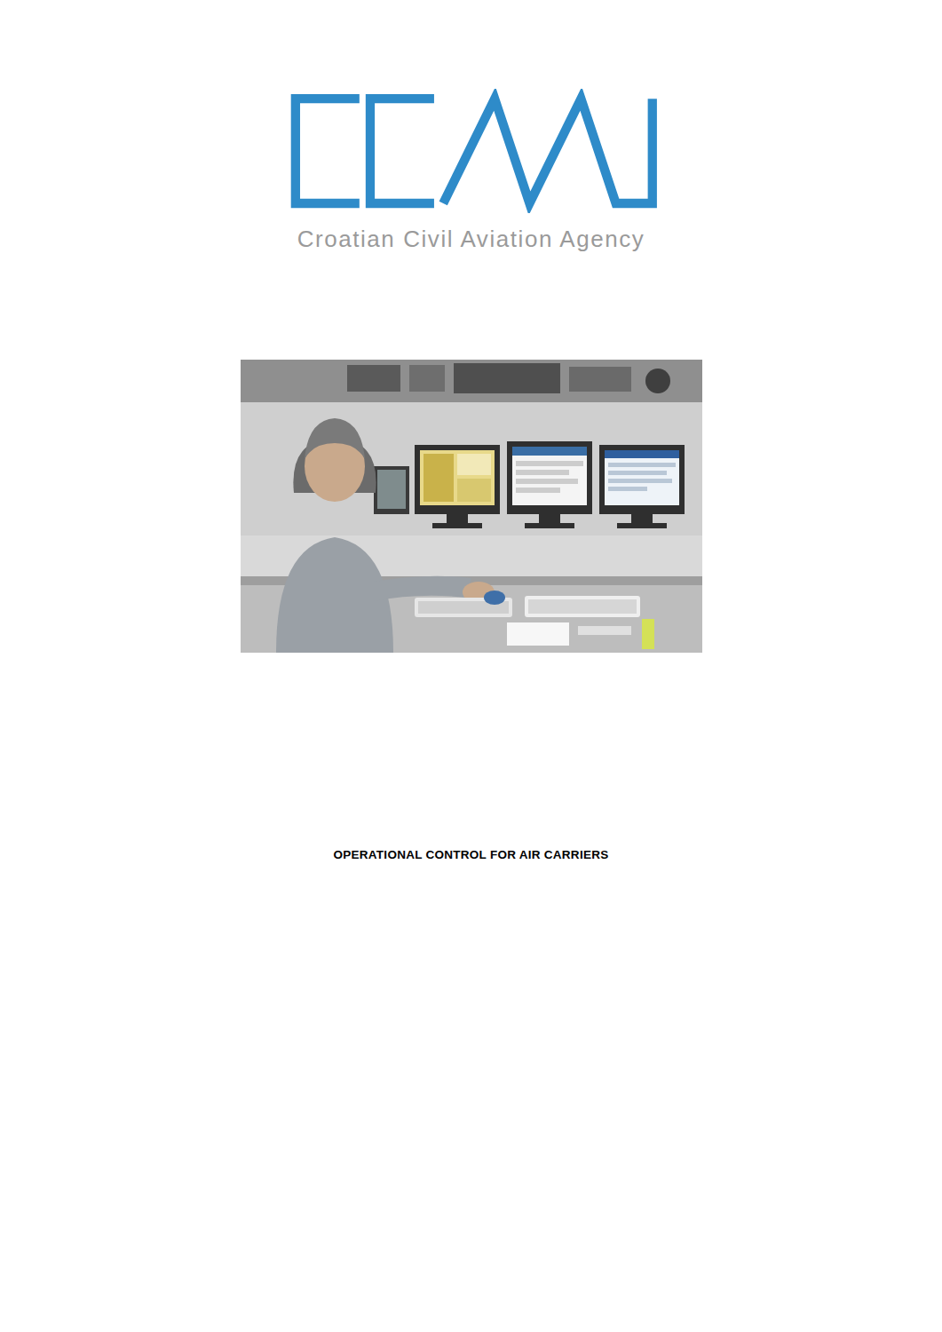Croatian Civil Aviation Agency
OPERATIONAL CONTROL FOR AIR CARRIERS